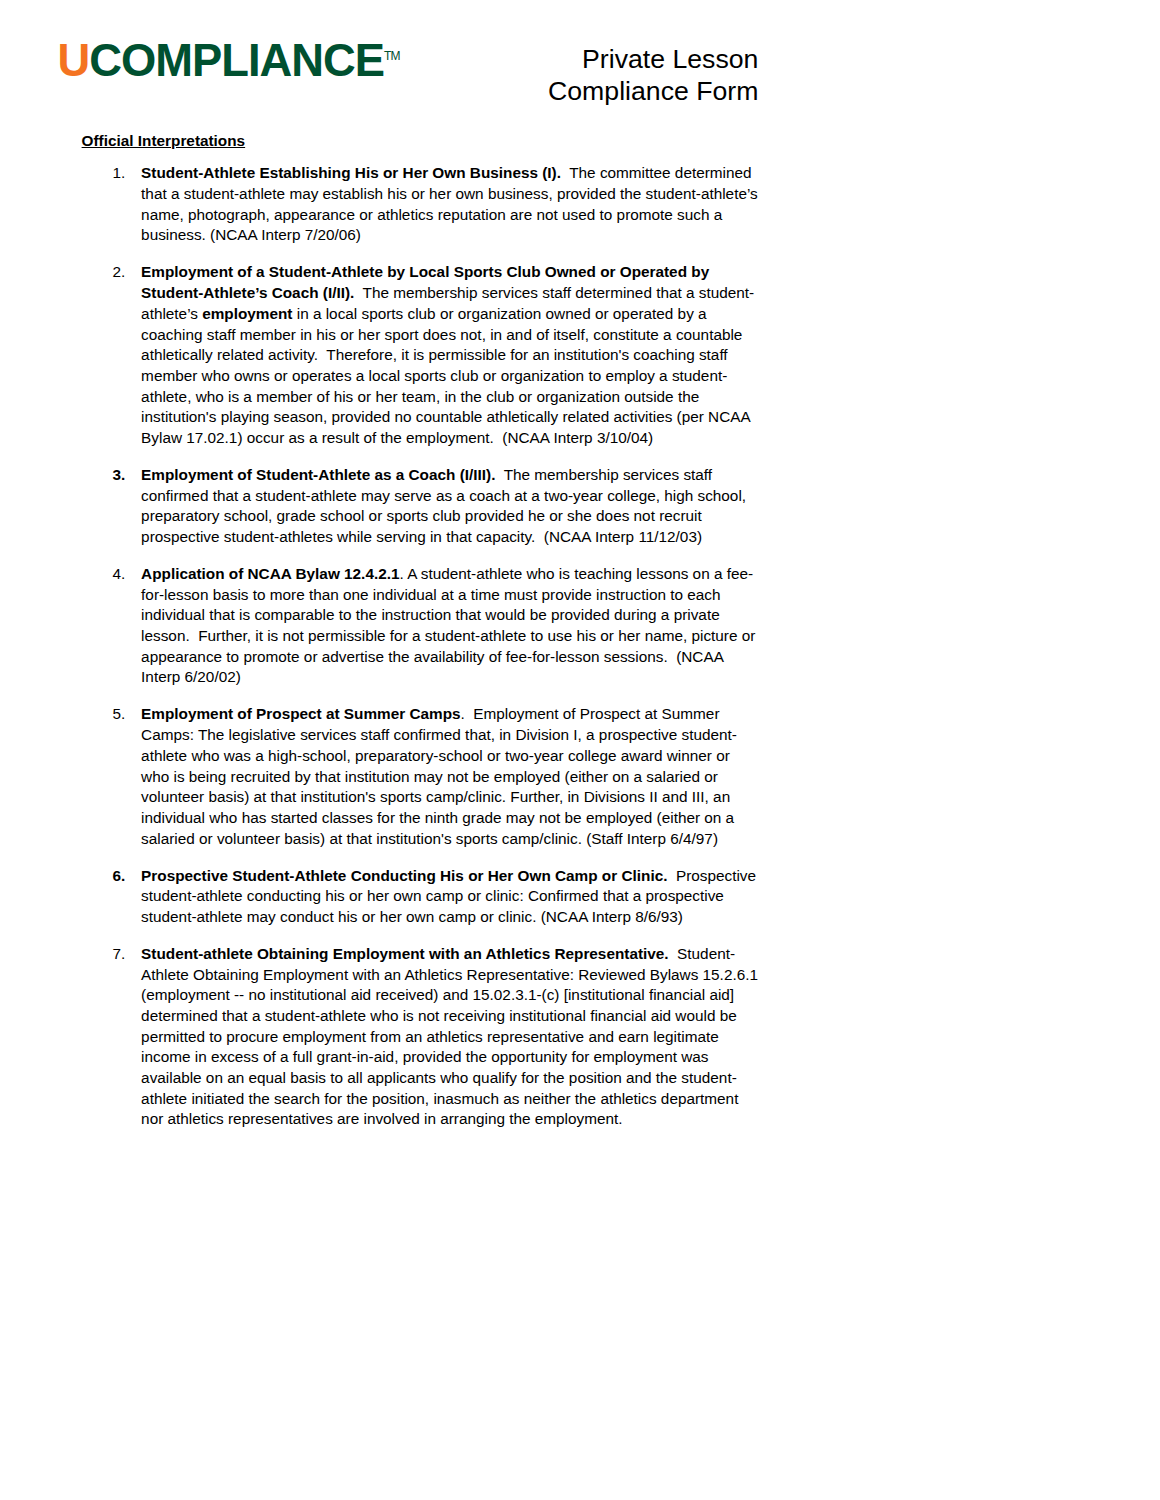UCOMPLIANCE TM
Private Lesson
Compliance Form
Official Interpretations
Student-Athlete Establishing His or Her Own Business (I). The committee determined that a student-athlete may establish his or her own business, provided the student-athlete’s name, photograph, appearance or athletics reputation are not used to promote such a business. (NCAA Interp 7/20/06)
Employment of a Student-Athlete by Local Sports Club Owned or Operated by Student-Athlete’s Coach (I/II). The membership services staff determined that a student-athlete’s employment in a local sports club or organization owned or operated by a coaching staff member in his or her sport does not, in and of itself, constitute a countable athletically related activity. Therefore, it is permissible for an institution's coaching staff member who owns or operates a local sports club or organization to employ a student-athlete, who is a member of his or her team, in the club or organization outside the institution's playing season, provided no countable athletically related activities (per NCAA Bylaw 17.02.1) occur as a result of the employment. (NCAA Interp 3/10/04)
Employment of Student-Athlete as a Coach (I/III). The membership services staff confirmed that a student-athlete may serve as a coach at a two-year college, high school, preparatory school, grade school or sports club provided he or she does not recruit prospective student-athletes while serving in that capacity. (NCAA Interp 11/12/03)
Application of NCAA Bylaw 12.4.2.1. A student-athlete who is teaching lessons on a fee-for-lesson basis to more than one individual at a time must provide instruction to each individual that is comparable to the instruction that would be provided during a private lesson. Further, it is not permissible for a student-athlete to use his or her name, picture or appearance to promote or advertise the availability of fee-for-lesson sessions. (NCAA Interp 6/20/02)
Employment of Prospect at Summer Camps. Employment of Prospect at Summer Camps: The legislative services staff confirmed that, in Division I, a prospective student-athlete who was a high-school, preparatory-school or two-year college award winner or who is being recruited by that institution may not be employed (either on a salaried or volunteer basis) at that institution's sports camp/clinic. Further, in Divisions II and III, an individual who has started classes for the ninth grade may not be employed (either on a salaried or volunteer basis) at that institution's sports camp/clinic. (Staff Interp 6/4/97)
Prospective Student-Athlete Conducting His or Her Own Camp or Clinic. Prospective student-athlete conducting his or her own camp or clinic: Confirmed that a prospective student-athlete may conduct his or her own camp or clinic. (NCAA Interp 8/6/93)
Student-athlete Obtaining Employment with an Athletics Representative. Student-Athlete Obtaining Employment with an Athletics Representative: Reviewed Bylaws 15.2.6.1 (employment -- no institutional aid received) and 15.02.3.1-(c) [institutional financial aid] determined that a student-athlete who is not receiving institutional financial aid would be permitted to procure employment from an athletics representative and earn legitimate income in excess of a full grant-in-aid, provided the opportunity for employment was available on an equal basis to all applicants who qualify for the position and the student-athlete initiated the search for the position, inasmuch as neither the athletics department nor athletics representatives are involved in arranging the employment.